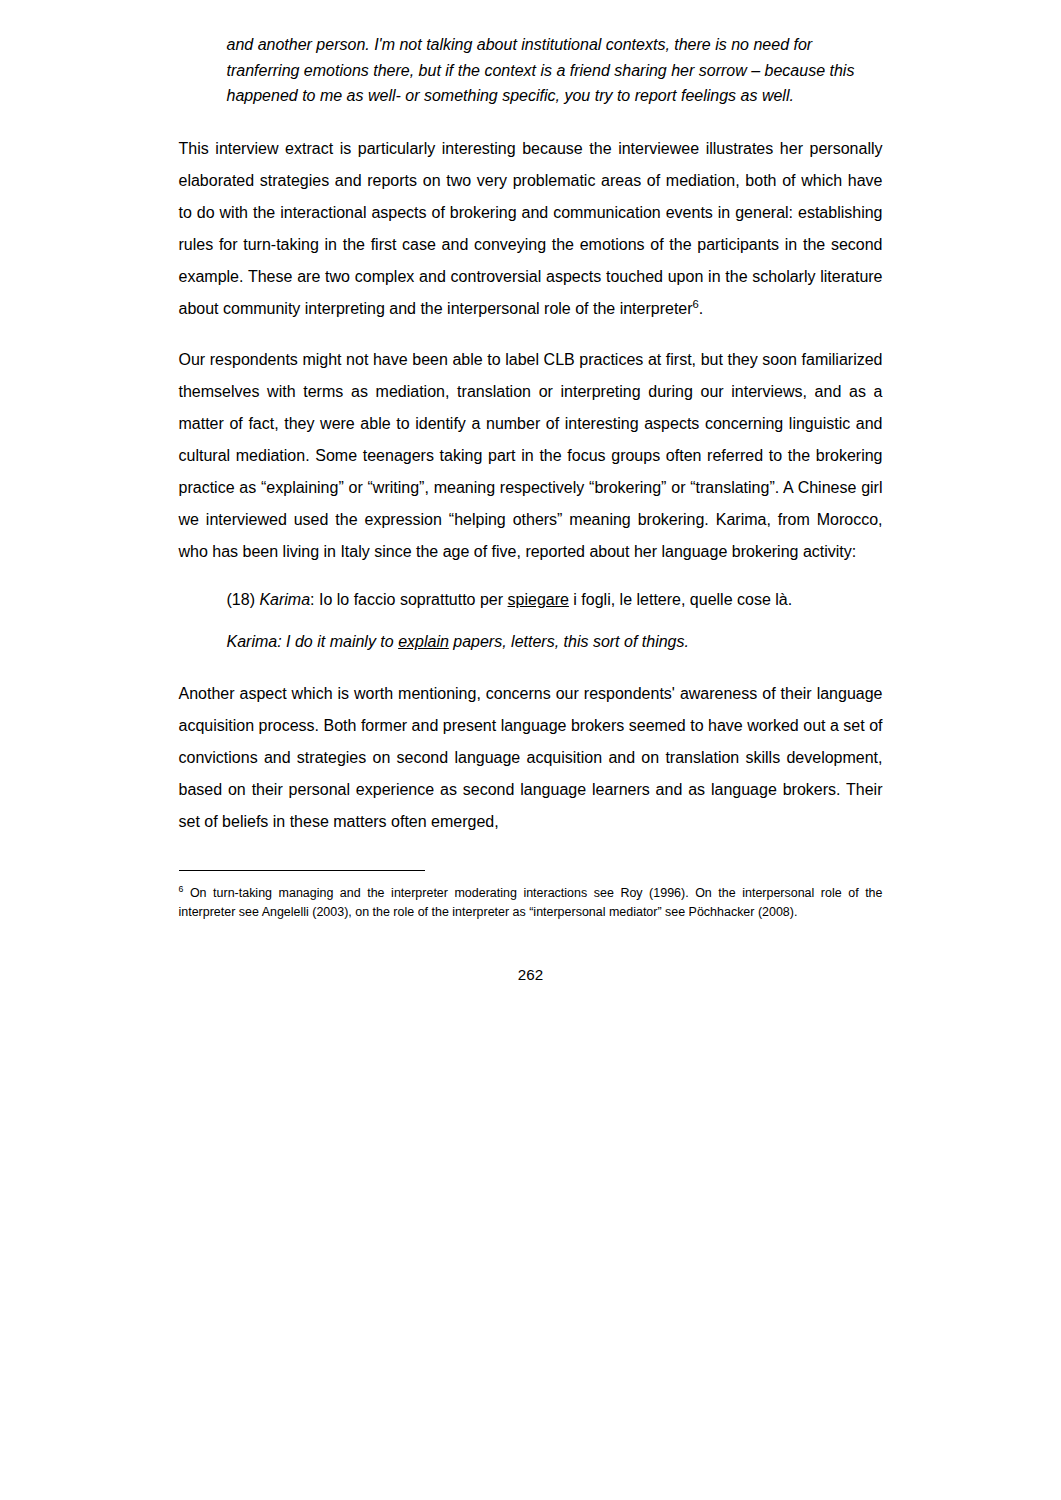and another person. I'm not talking about institutional contexts, there is no need for tranferring emotions there, but if the context is a friend sharing her sorrow – because this happened to me as well- or something specific, you try to report feelings as well.
This interview extract is particularly interesting because the interviewee illustrates her personally elaborated strategies and reports on two very problematic areas of mediation, both of which have to do with the interactional aspects of brokering and communication events in general: establishing rules for turn-taking in the first case and conveying the emotions of the participants in the second example. These are two complex and controversial aspects touched upon in the scholarly literature about community interpreting and the interpersonal role of the interpreter6.
Our respondents might not have been able to label CLB practices at first, but they soon familiarized themselves with terms as mediation, translation or interpreting during our interviews, and as a matter of fact, they were able to identify a number of interesting aspects concerning linguistic and cultural mediation. Some teenagers taking part in the focus groups often referred to the brokering practice as “explaining” or “writing”, meaning respectively “brokering” or “translating”. A Chinese girl we interviewed used the expression “helping others” meaning brokering. Karima, from Morocco, who has been living in Italy since the age of five, reported about her language brokering activity:
(18) Karima: Io lo faccio soprattutto per spiegare i fogli, le lettere, quelle cose là.
Karima: I do it mainly to explain papers, letters, this sort of things.
Another aspect which is worth mentioning, concerns our respondents' awareness of their language acquisition process. Both former and present language brokers seemed to have worked out a set of convictions and strategies on second language acquisition and on translation skills development, based on their personal experience as second language learners and as language brokers. Their set of beliefs in these matters often emerged,
6 On turn-taking managing and the interpreter moderating interactions see Roy (1996). On the interpersonal role of the interpreter see Angelelli (2003), on the role of the interpreter as “interpersonal mediator” see Pöchhacker (2008).
262